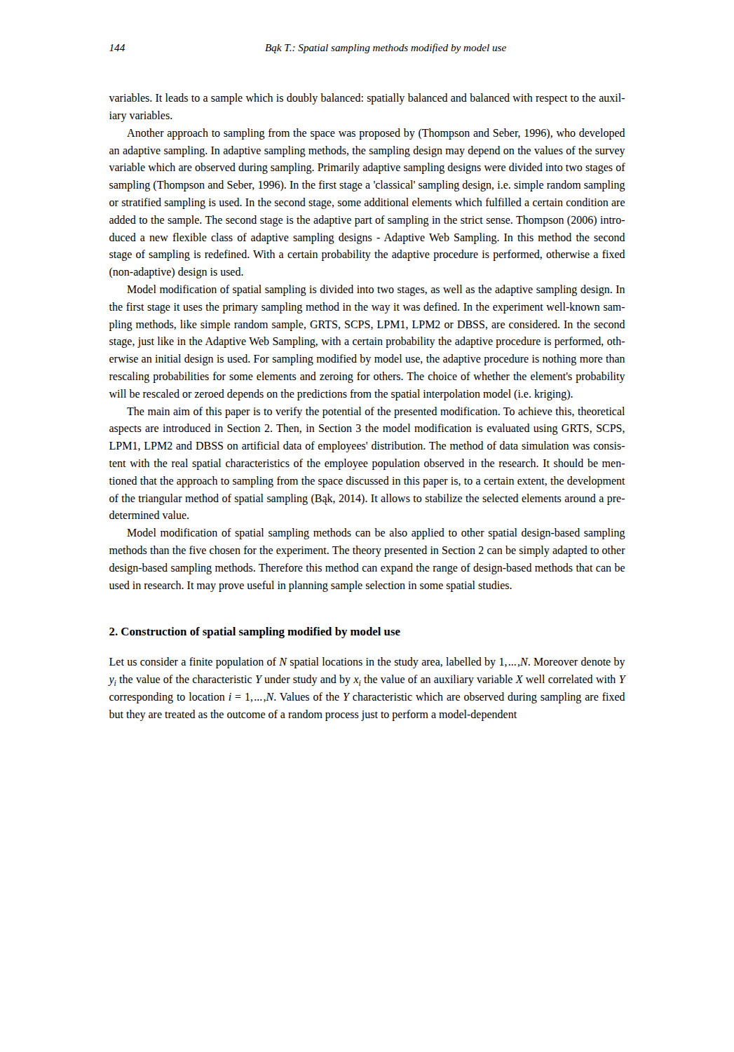144 Bąk T.: Spatial sampling methods modified by model use
variables. It leads to a sample which is doubly balanced: spatially balanced and balanced with respect to the auxiliary variables.
Another approach to sampling from the space was proposed by (Thompson and Seber, 1996), who developed an adaptive sampling. In adaptive sampling methods, the sampling design may depend on the values of the survey variable which are observed during sampling. Primarily adaptive sampling designs were divided into two stages of sampling (Thompson and Seber, 1996). In the first stage a 'classical' sampling design, i.e. simple random sampling or stratified sampling is used. In the second stage, some additional elements which fulfilled a certain condition are added to the sample. The second stage is the adaptive part of sampling in the strict sense. Thompson (2006) introduced a new flexible class of adaptive sampling designs - Adaptive Web Sampling. In this method the second stage of sampling is redefined. With a certain probability the adaptive procedure is performed, otherwise a fixed (non-adaptive) design is used.
Model modification of spatial sampling is divided into two stages, as well as the adaptive sampling design. In the first stage it uses the primary sampling method in the way it was defined. In the experiment well-known sampling methods, like simple random sample, GRTS, SCPS, LPM1, LPM2 or DBSS, are considered. In the second stage, just like in the Adaptive Web Sampling, with a certain probability the adaptive procedure is performed, otherwise an initial design is used. For sampling modified by model use, the adaptive procedure is nothing more than rescaling probabilities for some elements and zeroing for others. The choice of whether the element's probability will be rescaled or zeroed depends on the predictions from the spatial interpolation model (i.e. kriging).
The main aim of this paper is to verify the potential of the presented modification. To achieve this, theoretical aspects are introduced in Section 2. Then, in Section 3 the model modification is evaluated using GRTS, SCPS, LPM1, LPM2 and DBSS on artificial data of employees' distribution. The method of data simulation was consistent with the real spatial characteristics of the employee population observed in the research. It should be mentioned that the approach to sampling from the space discussed in this paper is, to a certain extent, the development of the triangular method of spatial sampling (Bąk, 2014). It allows to stabilize the selected elements around a predetermined value.
Model modification of spatial sampling methods can be also applied to other spatial design-based sampling methods than the five chosen for the experiment. The theory presented in Section 2 can be simply adapted to other design-based sampling methods. Therefore this method can expand the range of design-based methods that can be used in research. It may prove useful in planning sample selection in some spatial studies.
2. Construction of spatial sampling modified by model use
Let us consider a finite population of N spatial locations in the study area, labelled by 1, ... ,N. Moreover denote by yi the value of the characteristic Y under study and by xi the value of an auxiliary variable X well correlated with Y corresponding to location i = 1, ... ,N. Values of the Y characteristic which are observed during sampling are fixed but they are treated as the outcome of a random process just to perform a model-dependent